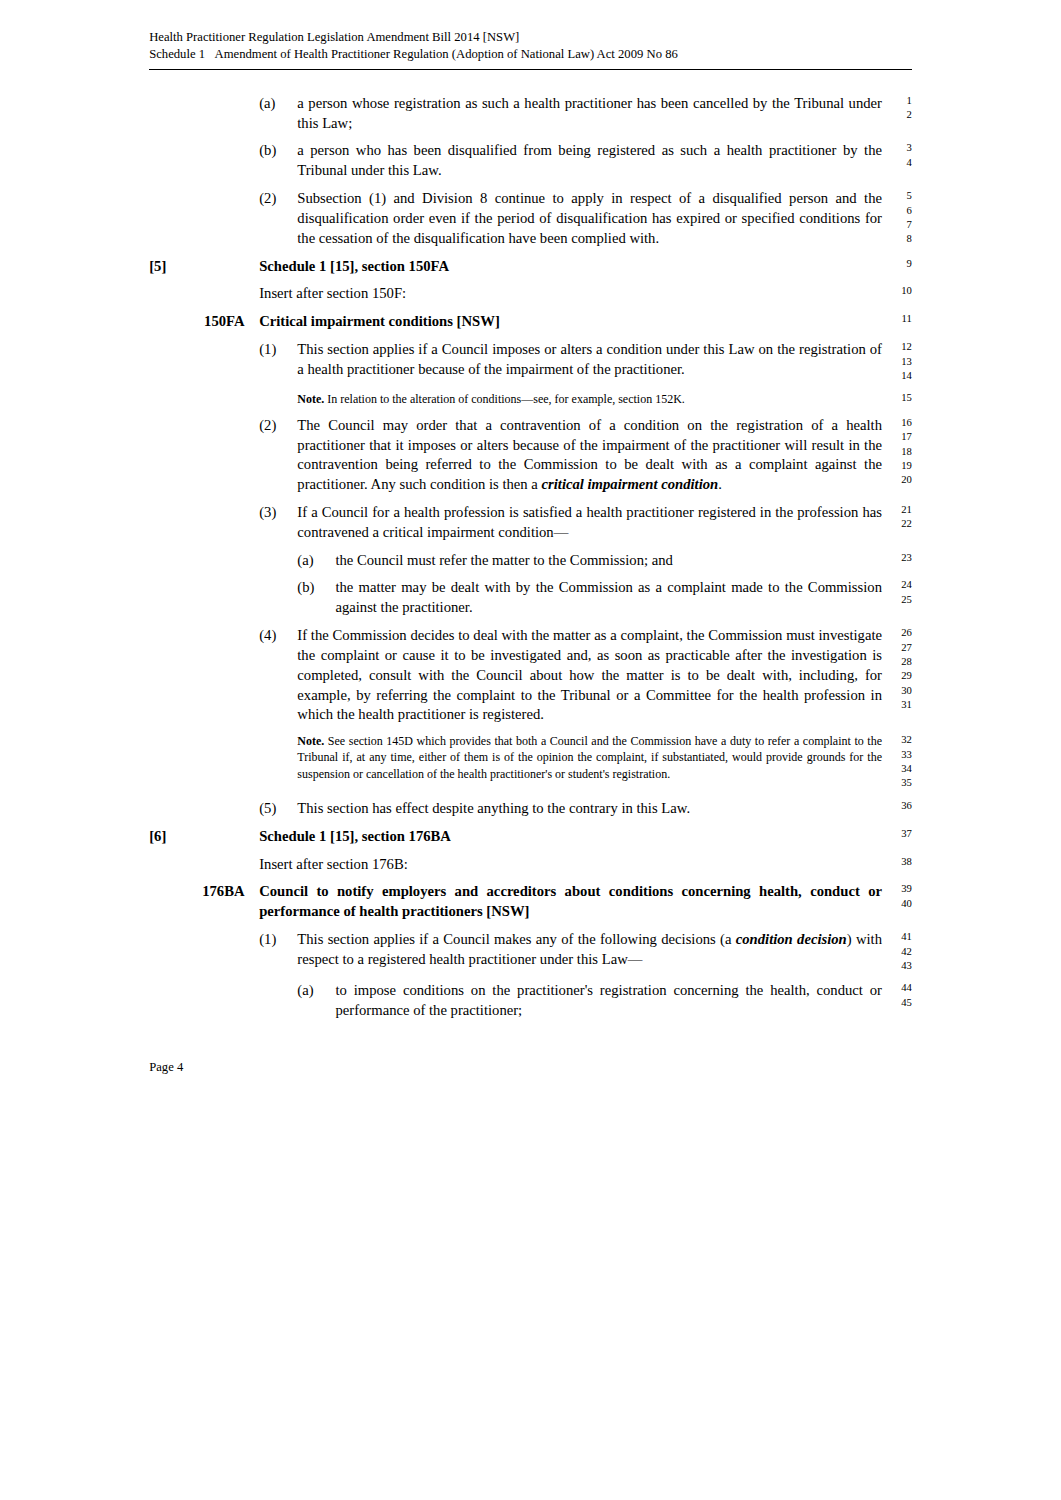Health Practitioner Regulation Legislation Amendment Bill 2014 [NSW]
Schedule 1 Amendment of Health Practitioner Regulation (Adoption of National Law) Act 2009 No 86
(a)
a person whose registration as such a health practitioner has been cancelled by the Tribunal under this Law;
1 2
(b)
a person who has been disqualified from being registered as such a health practitioner by the Tribunal under this Law.
3 4
(2)
Subsection (1) and Division 8 continue to apply in respect of a disqualified person and the disqualification order even if the period of disqualification has expired or specified conditions for the cessation of the disqualification have been complied with.
5 6 7 8
[5]
Schedule 1 [15], section 150FA
9
Insert after section 150F:
10
150FA
Critical impairment conditions [NSW]
11
(1)
This section applies if a Council imposes or alters a condition under this Law on the registration of a health practitioner because of the impairment of the practitioner.
12 13 14
Note. In relation to the alteration of conditions—see, for example, section 152K.
15
(2)
The Council may order that a contravention of a condition on the registration of a health practitioner that it imposes or alters because of the impairment of the practitioner will result in the contravention being referred to the Commission to be dealt with as a complaint against the practitioner. Any such condition is then a critical impairment condition.
16 17 18 19 20
(3)
If a Council for a health profession is satisfied a health practitioner registered in the profession has contravened a critical impairment condition—
21 22
(a)
the Council must refer the matter to the Commission; and
23
(b)
the matter may be dealt with by the Commission as a complaint made to the Commission against the practitioner.
24 25
(4)
If the Commission decides to deal with the matter as a complaint, the Commission must investigate the complaint or cause it to be investigated and, as soon as practicable after the investigation is completed, consult with the Council about how the matter is to be dealt with, including, for example, by referring the complaint to the Tribunal or a Committee for the health profession in which the health practitioner is registered.
26 27 28 29 30 31
Note. See section 145D which provides that both a Council and the Commission have a duty to refer a complaint to the Tribunal if, at any time, either of them is of the opinion the complaint, if substantiated, would provide grounds for the suspension or cancellation of the health practitioner's or student's registration.
32 33 34 35
(5)
This section has effect despite anything to the contrary in this Law.
36
[6]
Schedule 1 [15], section 176BA
37
Insert after section 176B:
38
176BA
Council to notify employers and accreditors about conditions concerning health, conduct or performance of health practitioners [NSW]
39 40
(1)
This section applies if a Council makes any of the following decisions (a condition decision) with respect to a registered health practitioner under this Law—
41 42 43
(a)
to impose conditions on the practitioner's registration concerning the health, conduct or performance of the practitioner;
44 45
Page 4